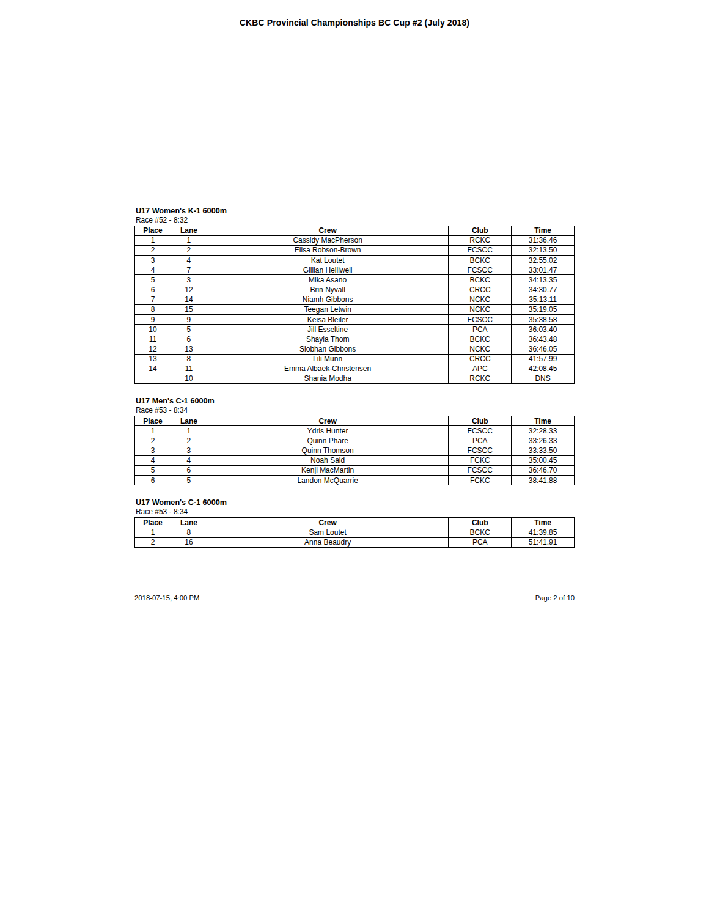CKBC Provincial Championships BC Cup #2 (July 2018)
U17 Women's K-1 6000m
Race #52 - 8:32
| Place | Lane | Crew | Club | Time |
| --- | --- | --- | --- | --- |
| 1 | 1 | Cassidy MacPherson | RCKC | 31:36.46 |
| 2 | 2 | Elisa Robson-Brown | FCSCC | 32:13.50 |
| 3 | 4 | Kat Loutet | BCKC | 32:55.02 |
| 4 | 7 | Gillian Helliwell | FCSCC | 33:01.47 |
| 5 | 3 | Mika Asano | BCKC | 34:13.35 |
| 6 | 12 | Brin Nyvall | CRCC | 34:30.77 |
| 7 | 14 | Niamh Gibbons | NCKC | 35:13.11 |
| 8 | 15 | Teegan Letwin | NCKC | 35:19.05 |
| 9 | 9 | Keisa Bleiler | FCSCC | 35:38.58 |
| 10 | 5 | Jill Esseltine | PCA | 36:03.40 |
| 11 | 6 | Shayla Thom | BCKC | 36:43.48 |
| 12 | 13 | Siobhan Gibbons | NCKC | 36:46.05 |
| 13 | 8 | Lili Munn | CRCC | 41:57.99 |
| 14 | 11 | Emma Albaek-Christensen | APC | 42:08.45 |
| | 10 | Shania Modha | RCKC | DNS |
U17 Men's C-1 6000m
Race #53 - 8:34
| Place | Lane | Crew | Club | Time |
| --- | --- | --- | --- | --- |
| 1 | 1 | Ydris Hunter | FCSCC | 32:28.33 |
| 2 | 2 | Quinn Phare | PCA | 33:26.33 |
| 3 | 3 | Quinn Thomson | FCSCC | 33:33.50 |
| 4 | 4 | Noah Said | FCKC | 35:00.45 |
| 5 | 6 | Kenji MacMartin | FCSCC | 36:46.70 |
| 6 | 5 | Landon McQuarrie | FCKC | 38:41.88 |
U17 Women's C-1 6000m
Race #53 - 8:34
| Place | Lane | Crew | Club | Time |
| --- | --- | --- | --- | --- |
| 1 | 8 | Sam Loutet | BCKC | 41:39.85 |
| 2 | 16 | Anna Beaudry | PCA | 51:41.91 |
2018-07-15, 4:00 PM Page 2 of 10